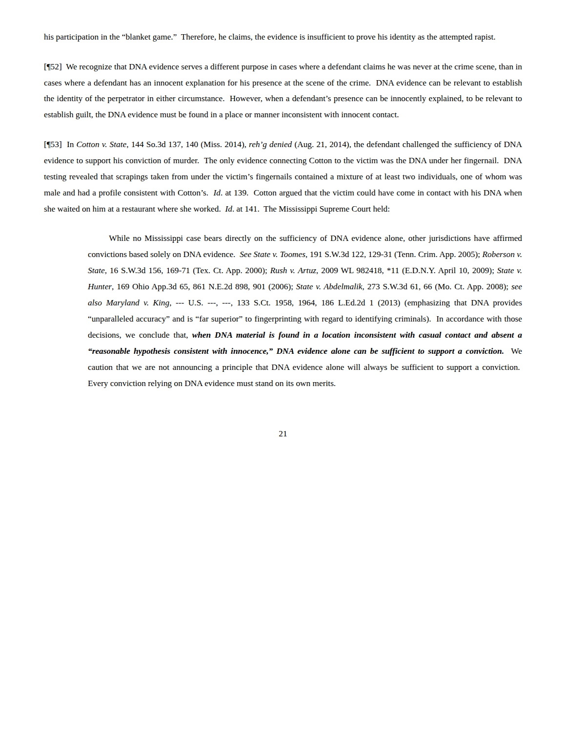his participation in the “blanket game.” Therefore, he claims, the evidence is insufficient to prove his identity as the attempted rapist.
[¶52] We recognize that DNA evidence serves a different purpose in cases where a defendant claims he was never at the crime scene, than in cases where a defendant has an innocent explanation for his presence at the scene of the crime. DNA evidence can be relevant to establish the identity of the perpetrator in either circumstance. However, when a defendant’s presence can be innocently explained, to be relevant to establish guilt, the DNA evidence must be found in a place or manner inconsistent with innocent contact.
[¶53] In Cotton v. State, 144 So.3d 137, 140 (Miss. 2014), reh’g denied (Aug. 21, 2014), the defendant challenged the sufficiency of DNA evidence to support his conviction of murder. The only evidence connecting Cotton to the victim was the DNA under her fingernail. DNA testing revealed that scrapings taken from under the victim’s fingernails contained a mixture of at least two individuals, one of whom was male and had a profile consistent with Cotton’s. Id. at 139. Cotton argued that the victim could have come in contact with his DNA when she waited on him at a restaurant where she worked. Id. at 141. The Mississippi Supreme Court held:
While no Mississippi case bears directly on the sufficiency of DNA evidence alone, other jurisdictions have affirmed convictions based solely on DNA evidence. See State v. Toomes, 191 S.W.3d 122, 129-31 (Tenn. Crim. App. 2005); Roberson v. State, 16 S.W.3d 156, 169-71 (Tex. Ct. App. 2000); Rush v. Artuz, 2009 WL 982418, *11 (E.D.N.Y. April 10, 2009); State v. Hunter, 169 Ohio App.3d 65, 861 N.E.2d 898, 901 (2006); State v. Abdelmalik, 273 S.W.3d 61, 66 (Mo. Ct. App. 2008); see also Maryland v. King, --- U.S. ---, ---, 133 S.Ct. 1958, 1964, 186 L.Ed.2d 1 (2013) (emphasizing that DNA provides “unparalleled accuracy” and is “far superior” to fingerprinting with regard to identifying criminals). In accordance with those decisions, we conclude that, when DNA material is found in a location inconsistent with casual contact and absent a “reasonable hypothesis consistent with innocence,” DNA evidence alone can be sufficient to support a conviction. We caution that we are not announcing a principle that DNA evidence alone will always be sufficient to support a conviction. Every conviction relying on DNA evidence must stand on its own merits.
21